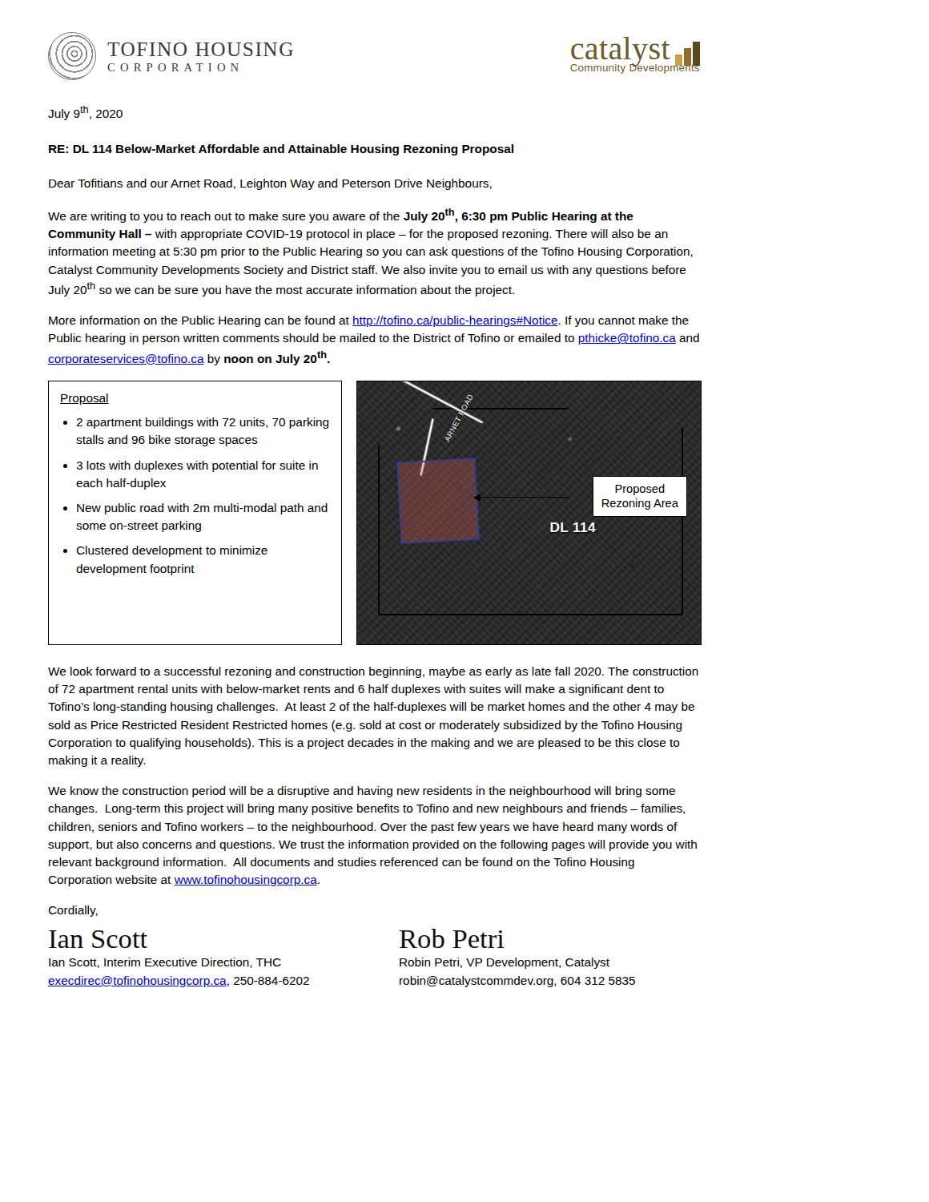TOFINO HOUSING
CORPORATION
catalyst
Community Developments
July 9th, 2020
RE: DL 114 Below-Market Affordable and Attainable Housing Rezoning Proposal
Dear Tofitians and our Arnet Road, Leighton Way and Peterson Drive Neighbours,
We are writing to you to reach out to make sure you aware of the July 20th, 6:30 pm Public Hearing at the Community Hall – with appropriate COVID-19 protocol in place – for the proposed rezoning. There will also be an information meeting at 5:30 pm prior to the Public Hearing so you can ask questions of the Tofino Housing Corporation, Catalyst Community Developments Society and District staff. We also invite you to email us with any questions before July 20th so we can be sure you have the most accurate information about the project.
More information on the Public Hearing can be found at http://tofino.ca/public-hearings#Notice. If you cannot make the Public hearing in person written comments should be mailed to the District of Tofino or emailed to pthicke@tofino.ca and corporateservices@tofino.ca by noon on July 20th.
Proposal
2 apartment buildings with 72 units, 70 parking stalls and 96 bike storage spaces
3 lots with duplexes with potential for suite in each half-duplex
New public road with 2m multi-modal path and some on-street parking
Clustered development to minimize development footprint
ARNET ROAD
DL 114
Proposed
Rezoning Area
We look forward to a successful rezoning and construction beginning, maybe as early as late fall 2020. The construction of 72 apartment rental units with below-market rents and 6 half duplexes with suites will make a significant dent to Tofino’s long-standing housing challenges. At least 2 of the half-duplexes will be market homes and the other 4 may be sold as Price Restricted Resident Restricted homes (e.g. sold at cost or moderately subsidized by the Tofino Housing Corporation to qualifying households). This is a project decades in the making and we are pleased to be this close to making it a reality.
We know the construction period will be a disruptive and having new residents in the neighbourhood will bring some changes. Long-term this project will bring many positive benefits to Tofino and new neighbours and friends – families, children, seniors and Tofino workers – to the neighbourhood. Over the past few years we have heard many words of support, but also concerns and questions. We trust the information provided on the following pages will provide you with relevant background information. All documents and studies referenced can be found on the Tofino Housing Corporation website at www.tofinohousingcorp.ca.
Cordially,
Ian Scott
Ian Scott, Interim Executive Direction, THC
execdirec@tofinohousingcorp.ca, 250-884-6202
Rob Petri
Robin Petri, VP Development, Catalyst
robin@catalystcommdev.org, 604 312 5835